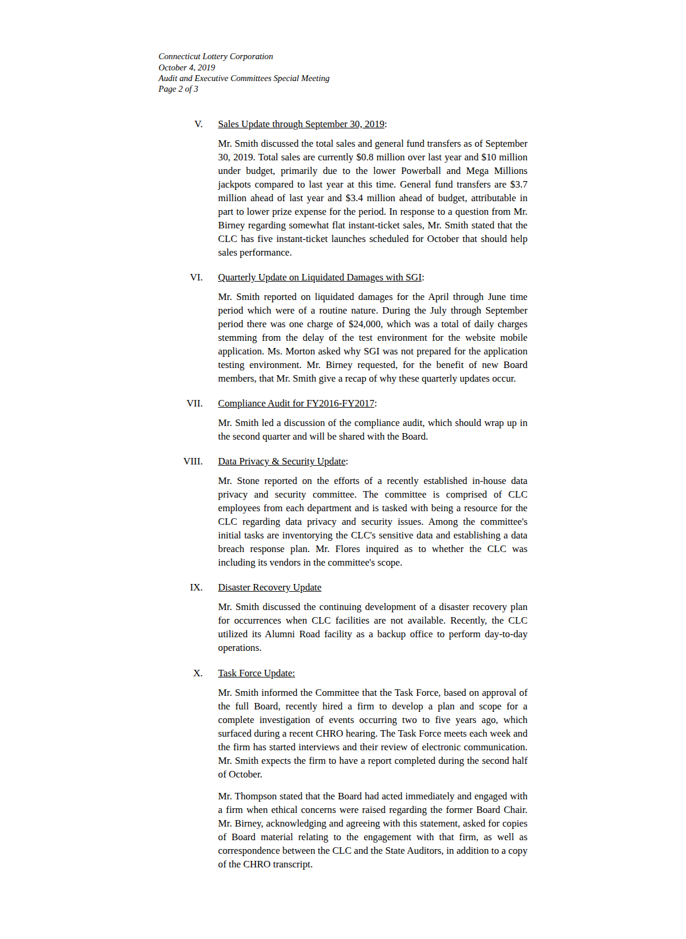Connecticut Lottery Corporation
October 4, 2019
Audit and Executive Committees Special Meeting
Page 2 of 3
V. Sales Update through September 30, 2019:
Mr. Smith discussed the total sales and general fund transfers as of September 30, 2019. Total sales are currently $0.8 million over last year and $10 million under budget, primarily due to the lower Powerball and Mega Millions jackpots compared to last year at this time. General fund transfers are $3.7 million ahead of last year and $3.4 million ahead of budget, attributable in part to lower prize expense for the period. In response to a question from Mr. Birney regarding somewhat flat instant-ticket sales, Mr. Smith stated that the CLC has five instant-ticket launches scheduled for October that should help sales performance.
VI. Quarterly Update on Liquidated Damages with SGI:
Mr. Smith reported on liquidated damages for the April through June time period which were of a routine nature. During the July through September period there was one charge of $24,000, which was a total of daily charges stemming from the delay of the test environment for the website mobile application. Ms. Morton asked why SGI was not prepared for the application testing environment. Mr. Birney requested, for the benefit of new Board members, that Mr. Smith give a recap of why these quarterly updates occur.
VII. Compliance Audit for FY2016-FY2017:
Mr. Smith led a discussion of the compliance audit, which should wrap up in the second quarter and will be shared with the Board.
VIII. Data Privacy & Security Update:
Mr. Stone reported on the efforts of a recently established in-house data privacy and security committee. The committee is comprised of CLC employees from each department and is tasked with being a resource for the CLC regarding data privacy and security issues. Among the committee's initial tasks are inventorying the CLC's sensitive data and establishing a data breach response plan. Mr. Flores inquired as to whether the CLC was including its vendors in the committee's scope.
IX. Disaster Recovery Update
Mr. Smith discussed the continuing development of a disaster recovery plan for occurrences when CLC facilities are not available. Recently, the CLC utilized its Alumni Road facility as a backup office to perform day-to-day operations.
X. Task Force Update:
Mr. Smith informed the Committee that the Task Force, based on approval of the full Board, recently hired a firm to develop a plan and scope for a complete investigation of events occurring two to five years ago, which surfaced during a recent CHRO hearing. The Task Force meets each week and the firm has started interviews and their review of electronic communication. Mr. Smith expects the firm to have a report completed during the second half of October.
Mr. Thompson stated that the Board had acted immediately and engaged with a firm when ethical concerns were raised regarding the former Board Chair. Mr. Birney, acknowledging and agreeing with this statement, asked for copies of Board material relating to the engagement with that firm, as well as correspondence between the CLC and the State Auditors, in addition to a copy of the CHRO transcript.